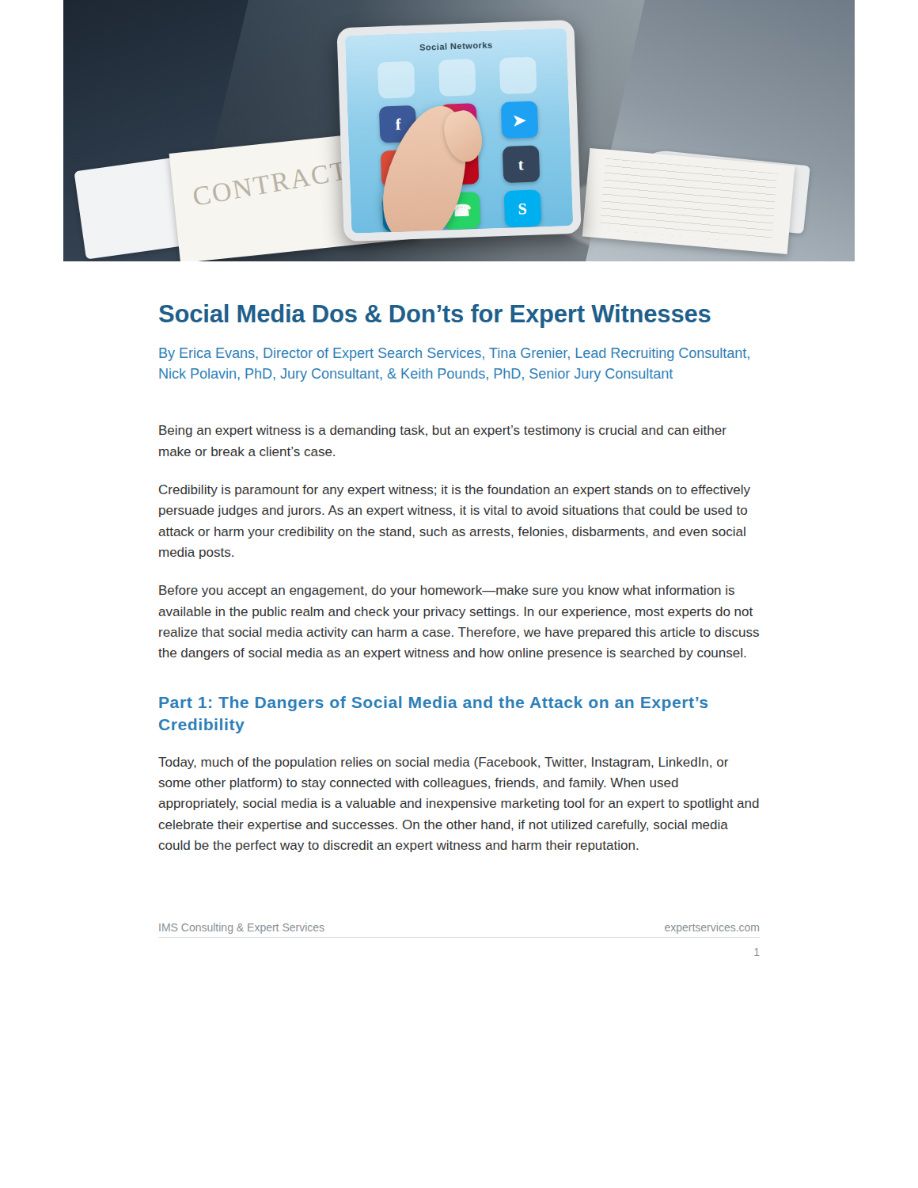CONTRACT
Social Networks
f
▢
➤
G+
P
t
in
☎
S
Social Media Dos & Don’ts for Expert Witnesses
By Erica Evans, Director of Expert Search Services, Tina Grenier, Lead Recruiting Consultant, Nick Polavin, PhD, Jury Consultant, & Keith Pounds, PhD, Senior Jury Consultant
Being an expert witness is a demanding task, but an expert’s testimony is crucial and can either make or break a client’s case.
Credibility is paramount for any expert witness; it is the foundation an expert stands on to effectively persuade judges and jurors. As an expert witness, it is vital to avoid situations that could be used to attack or harm your credibility on the stand, such as arrests, felonies, disbarments, and even social media posts.
Before you accept an engagement, do your homework—make sure you know what information is available in the public realm and check your privacy settings. In our experience, most experts do not realize that social media activity can harm a case. Therefore, we have prepared this article to discuss the dangers of social media as an expert witness and how online presence is searched by counsel.
Part 1: The Dangers of Social Media and the Attack on an Expert’s Credibility
Today, much of the population relies on social media (Facebook, Twitter, Instagram, LinkedIn, or some other platform) to stay connected with colleagues, friends, and family. When used appropriately, social media is a valuable and inexpensive marketing tool for an expert to spotlight and celebrate their expertise and successes. On the other hand, if not utilized carefully, social media could be the perfect way to discredit an expert witness and harm their reputation.
IMS Consulting & Expert Services expertservices.com
1